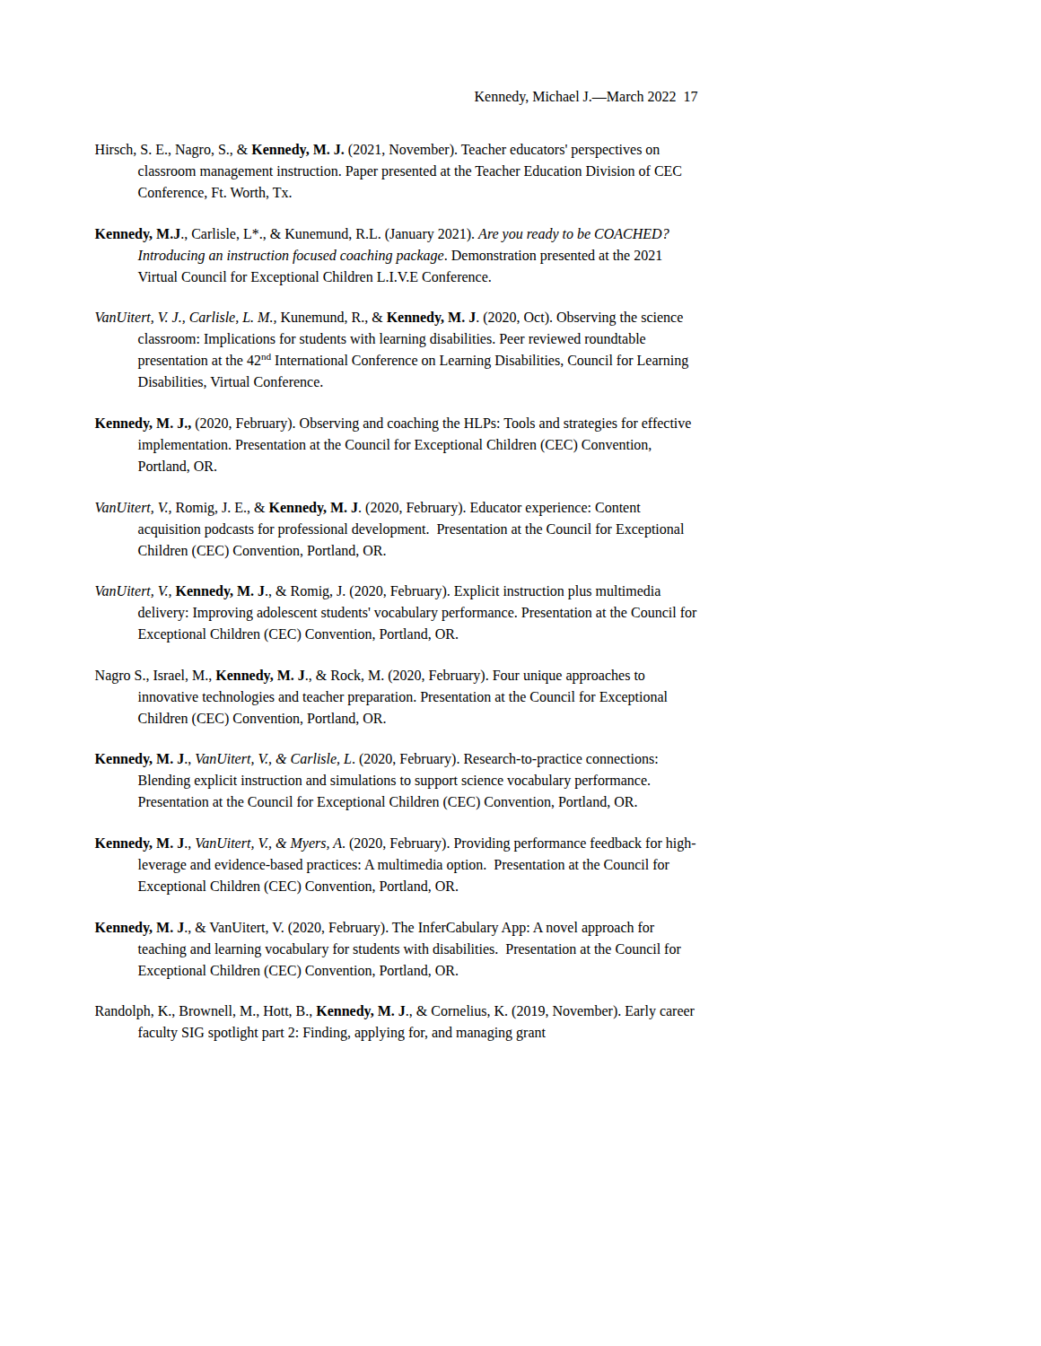Kennedy, Michael J.—March 2022 17
Hirsch, S. E., Nagro, S., & Kennedy, M. J. (2021, November). Teacher educators' perspectives on classroom management instruction. Paper presented at the Teacher Education Division of CEC Conference, Ft. Worth, Tx.
Kennedy, M.J., Carlisle, L*., & Kunemund, R.L. (January 2021). Are you ready to be COACHED? Introducing an instruction focused coaching package. Demonstration presented at the 2021 Virtual Council for Exceptional Children L.I.V.E Conference.
VanUitert, V. J., Carlisle, L. M., Kunemund, R., & Kennedy, M. J. (2020, Oct). Observing the science classroom: Implications for students with learning disabilities. Peer reviewed roundtable presentation at the 42nd International Conference on Learning Disabilities, Council for Learning Disabilities, Virtual Conference.
Kennedy, M. J., (2020, February). Observing and coaching the HLPs: Tools and strategies for effective implementation. Presentation at the Council for Exceptional Children (CEC) Convention, Portland, OR.
VanUitert, V., Romig, J. E., & Kennedy, M. J. (2020, February). Educator experience: Content acquisition podcasts for professional development. Presentation at the Council for Exceptional Children (CEC) Convention, Portland, OR.
VanUitert, V., Kennedy, M. J., & Romig, J. (2020, February). Explicit instruction plus multimedia delivery: Improving adolescent students' vocabulary performance. Presentation at the Council for Exceptional Children (CEC) Convention, Portland, OR.
Nagro S., Israel, M., Kennedy, M. J., & Rock, M. (2020, February). Four unique approaches to innovative technologies and teacher preparation. Presentation at the Council for Exceptional Children (CEC) Convention, Portland, OR.
Kennedy, M. J., VanUitert, V., & Carlisle, L. (2020, February). Research-to-practice connections: Blending explicit instruction and simulations to support science vocabulary performance. Presentation at the Council for Exceptional Children (CEC) Convention, Portland, OR.
Kennedy, M. J., VanUitert, V., & Myers, A. (2020, February). Providing performance feedback for high-leverage and evidence-based practices: A multimedia option. Presentation at the Council for Exceptional Children (CEC) Convention, Portland, OR.
Kennedy, M. J., & VanUitert, V. (2020, February). The InferCabulary App: A novel approach for teaching and learning vocabulary for students with disabilities. Presentation at the Council for Exceptional Children (CEC) Convention, Portland, OR.
Randolph, K., Brownell, M., Hott, B., Kennedy, M. J., & Cornelius, K. (2019, November). Early career faculty SIG spotlight part 2: Finding, applying for, and managing grant